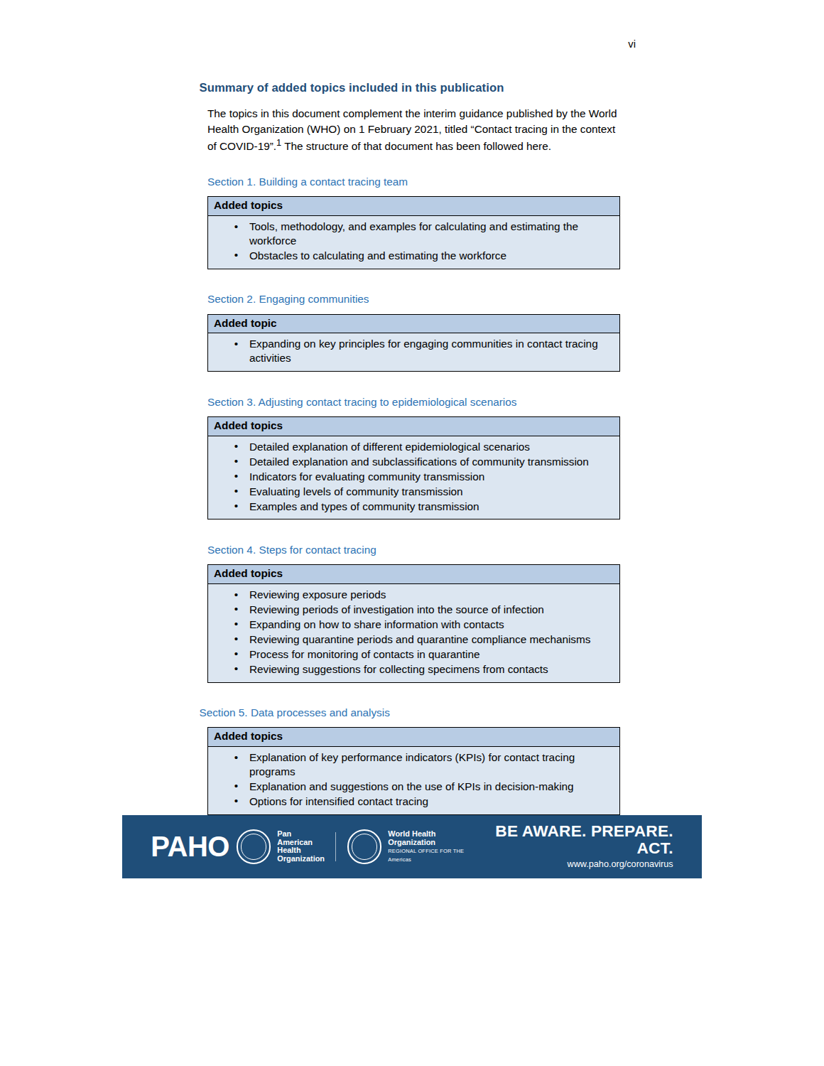vi
Summary of added topics included in this publication
The topics in this document complement the interim guidance published by the World Health Organization (WHO) on 1 February 2021, titled “Contact tracing in the context of COVID-19”.1 The structure of that document has been followed here.
Section 1. Building a contact tracing team
| Added topics |
| --- |
| Tools, methodology, and examples for calculating and estimating the workforce Obstacles to calculating and estimating the workforce |
Section 2. Engaging communities
| Added topic |
| --- |
| Expanding on key principles for engaging communities in contact tracing activities |
Section 3. Adjusting contact tracing to epidemiological scenarios
| Added topics |
| --- |
| Detailed explanation of different epidemiological scenarios Detailed explanation and subclassifications of community transmission Indicators for evaluating community transmission Evaluating levels of community transmission Examples and types of community transmission |
Section 4. Steps for contact tracing
| Added topics |
| --- |
| Reviewing exposure periods Reviewing periods of investigation into the source of infection Expanding on how to share information with contacts Reviewing quarantine periods and quarantine compliance mechanisms Process for monitoring of contacts in quarantine Reviewing suggestions for collecting specimens from contacts |
Section 5. Data processes and analysis
| Added topics |
| --- |
| Explanation of key performance indicators (KPIs) for contact tracing programs Explanation and suggestions on the use of KPIs in decision-making Options for intensified contact tracing |
1
World Health Organization. Contact tracing in the context of COVID-19: Interim guidance, 1 February 2021. Geneva: WHO; 2021. Available at: https://www.who.int/publications/i/item/contact-tracing-in-the-context-of-covid-19
PAHO
Pan American
Health
Organization
World Health
Organization
REGIONAL OFFICE FOR THE Americas
BE AWARE. PREPARE. ACT.
www.paho.org/coronavirus